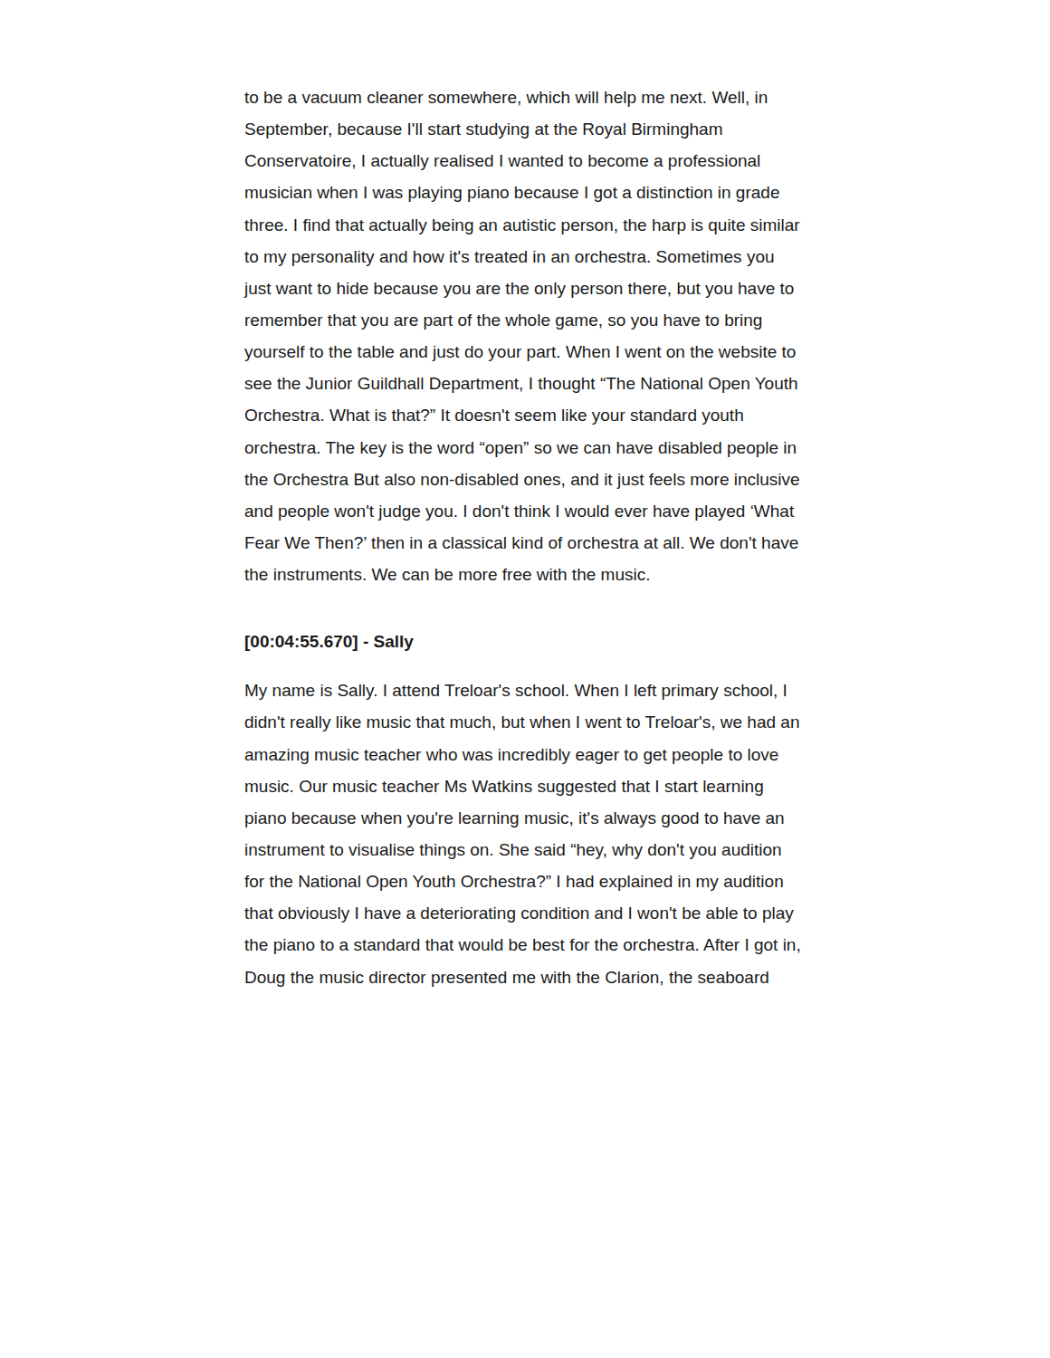to be a vacuum cleaner somewhere, which will help me next. Well, in September, because I'll start studying at the Royal Birmingham Conservatoire, I actually realised I wanted to become a professional musician when I was playing piano because I got a distinction in grade three. I find that actually being an autistic person, the harp is quite similar to my personality and how it's treated in an orchestra. Sometimes you just want to hide because you are the only person there, but you have to remember that you are part of the whole game, so you have to bring yourself to the table and just do your part. When I went on the website to see the Junior Guildhall Department, I thought “The National Open Youth Orchestra. What is that?” It doesn't seem like your standard youth orchestra. The key is the word “open” so we can have disabled people in the Orchestra But also non-disabled ones, and it just feels more inclusive and people won't judge you. I don't think I would ever have played ‘What Fear We Then?’ then in a classical kind of orchestra at all. We don't have the instruments. We can be more free with the music.
[00:04:55.670] - Sally
My name is Sally. I attend Treloar's school. When I left primary school, I didn't really like music that much, but when I went to Treloar's, we had an amazing music teacher who was incredibly eager to get people to love music. Our music teacher Ms Watkins suggested that I start learning piano because when you're learning music, it's always good to have an instrument to visualise things on. She said “hey, why don't you audition for the National Open Youth Orchestra?” I had explained in my audition that obviously I have a deteriorating condition and I won't be able to play the piano to a standard that would be best for the orchestra. After I got in, Doug the music director presented me with the Clarion, the seaboard